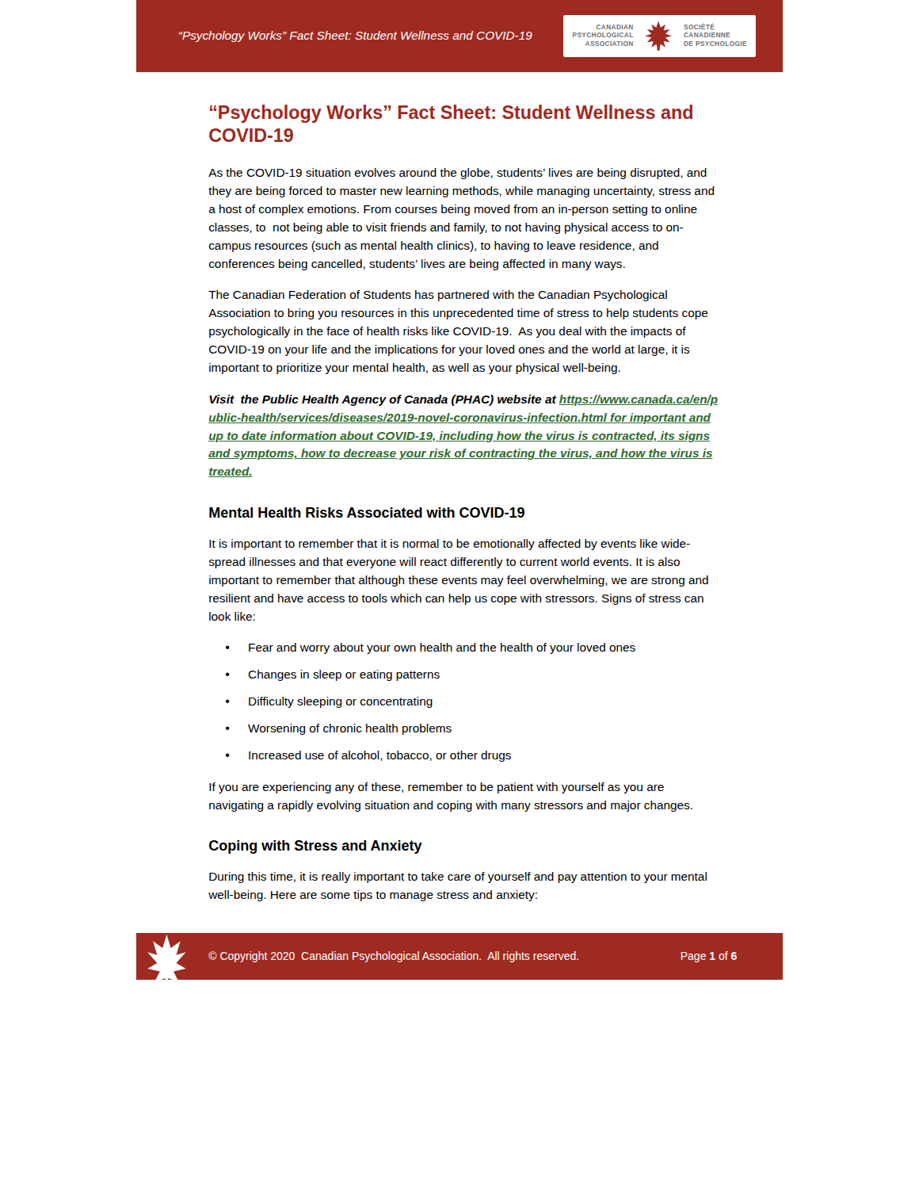“Psychology Works” Fact Sheet: Student Wellness and COVID-19
Canadian
Psychological
Association
Société
Canadienne
de Psychologie
“Psychology Works” Fact Sheet: Student Wellness and COVID-19
As the COVID-19 situation evolves around the globe, students’ lives are being disrupted, and they are being forced to master new learning methods, while managing uncertainty, stress and a host of complex emotions. From courses being moved from an in-person setting to online classes, to not being able to visit friends and family, to not having physical access to on-campus resources (such as mental health clinics), to having to leave residence, and conferences being cancelled, students’ lives are being affected in many ways.
The Canadian Federation of Students has partnered with the Canadian Psychological Association to bring you resources in this unprecedented time of stress to help students cope psychologically in the face of health risks like COVID-19. As you deal with the impacts of COVID-19 on your life and the implications for your loved ones and the world at large, it is important to prioritize your mental health, as well as your physical well-being.
Visit the Public Health Agency of Canada (PHAC) website at https://www.canada.ca/en/public-health/services/diseases/2019-novel-coronavirus-infection.html for important and up to date information about COVID-19, including how the virus is contracted, its signs and symptoms, how to decrease your risk of contracting the virus, and how the virus is treated.
Mental Health Risks Associated with COVID-19
It is important to remember that it is normal to be emotionally affected by events like wide-spread illnesses and that everyone will react differently to current world events. It is also important to remember that although these events may feel overwhelming, we are strong and resilient and have access to tools which can help us cope with stressors. Signs of stress can look like:
Fear and worry about your own health and the health of your loved ones
Changes in sleep or eating patterns
Difficulty sleeping or concentrating
Worsening of chronic health problems
Increased use of alcohol, tobacco, or other drugs
If you are experiencing any of these, remember to be patient with yourself as you are navigating a rapidly evolving situation and coping with many stressors and major changes.
Coping with Stress and Anxiety
During this time, it is really important to take care of yourself and pay attention to your mental well-being. Here are some tips to manage stress and anxiety:
© Copyright 2020 Canadian Psychological Association. All rights reserved.
Page 1 of 6